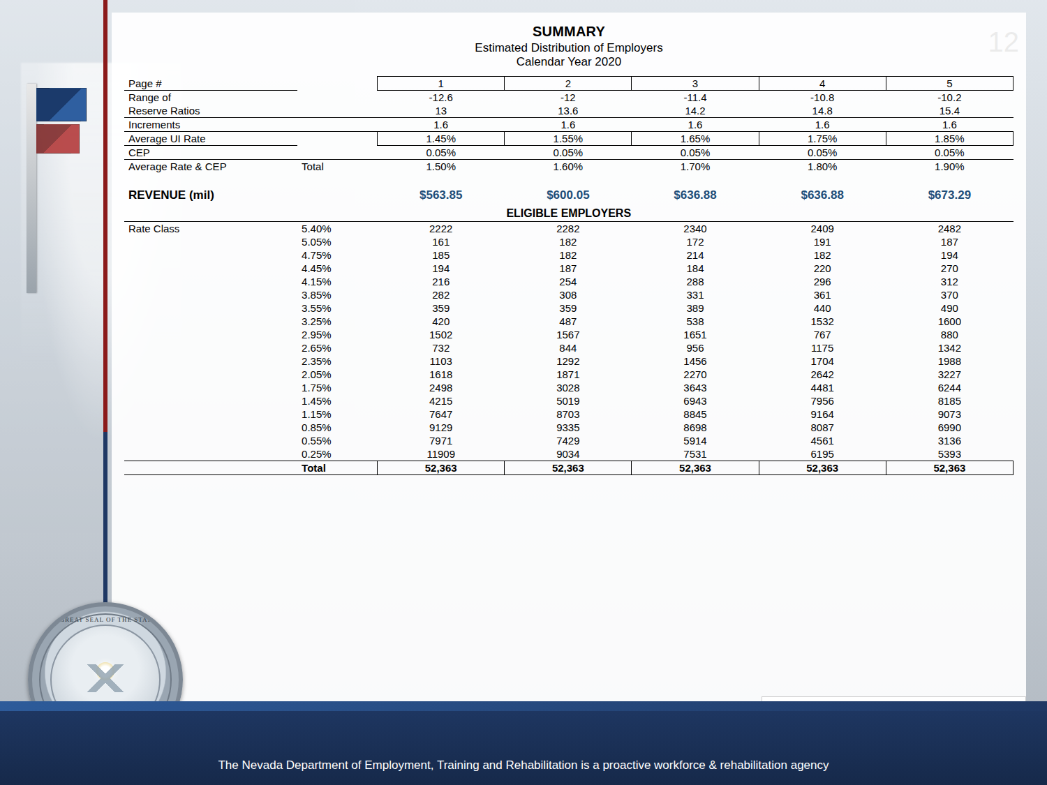12
SUMMARY
Estimated Distribution of Employers
Calendar Year 2020
| Page # | | 1 | 2 | 3 | 4 | 5 |
| Range of | | -12.6 | -12 | -11.4 | -10.8 | -10.2 |
| Reserve Ratios | | 13 | 13.6 | 14.2 | 14.8 | 15.4 |
| Increments | | 1.6 | 1.6 | 1.6 | 1.6 | 1.6 |
| Average UI Rate | | 1.45% | 1.55% | 1.65% | 1.75% | 1.85% |
| CEP | | 0.05% | 0.05% | 0.05% | 0.05% | 0.05% |
| Average Rate & CEP | Total | 1.50% | 1.60% | 1.70% | 1.80% | 1.90% |
| REVENUE (mil) | | $563.85 | $600.05 | $636.88 | $636.88 | $673.29 |
| ELIGIBLE EMPLOYERS |
| Rate Class | 5.40% | 2222 | 2282 | 2340 | 2409 | 2482 |
| | 5.05% | 161 | 182 | 172 | 191 | 187 |
| | 4.75% | 185 | 182 | 214 | 182 | 194 |
| | 4.45% | 194 | 187 | 184 | 220 | 270 |
| | 4.15% | 216 | 254 | 288 | 296 | 312 |
| | 3.85% | 282 | 308 | 331 | 361 | 370 |
| | 3.55% | 359 | 359 | 389 | 440 | 490 |
| | 3.25% | 420 | 487 | 538 | 1532 | 1600 |
| | 2.95% | 1502 | 1567 | 1651 | 767 | 880 |
| | 2.65% | 732 | 844 | 956 | 1175 | 1342 |
| | 2.35% | 1103 | 1292 | 1456 | 1704 | 1988 |
| | 2.05% | 1618 | 1871 | 2270 | 2642 | 3227 |
| | 1.75% | 2498 | 3028 | 3643 | 4481 | 6244 |
| | 1.45% | 4215 | 5019 | 6943 | 7956 | 8185 |
| | 1.15% | 7647 | 8703 | 8845 | 9164 | 9073 |
| | 0.85% | 9129 | 9335 | 8698 | 8087 | 6990 |
| | 0.55% | 7971 | 7429 | 5914 | 4561 | 3136 |
| | 0.25% | 11909 | 9034 | 7531 | 6195 | 5393 |
| | Total | 52,363 | 52,363 | 52,363 | 52,363 | 52,363 |
DETR
Nevada Department of Employment, Training and Rehabilitation
NEVADA
JobConnect
THE GREAT SEAL OF THE STATE OF
NEVADA
ALL FOR OUR COUNTRY
The Nevada Department of Employment, Training and Rehabilitation is a proactive workforce & rehabilitation agency